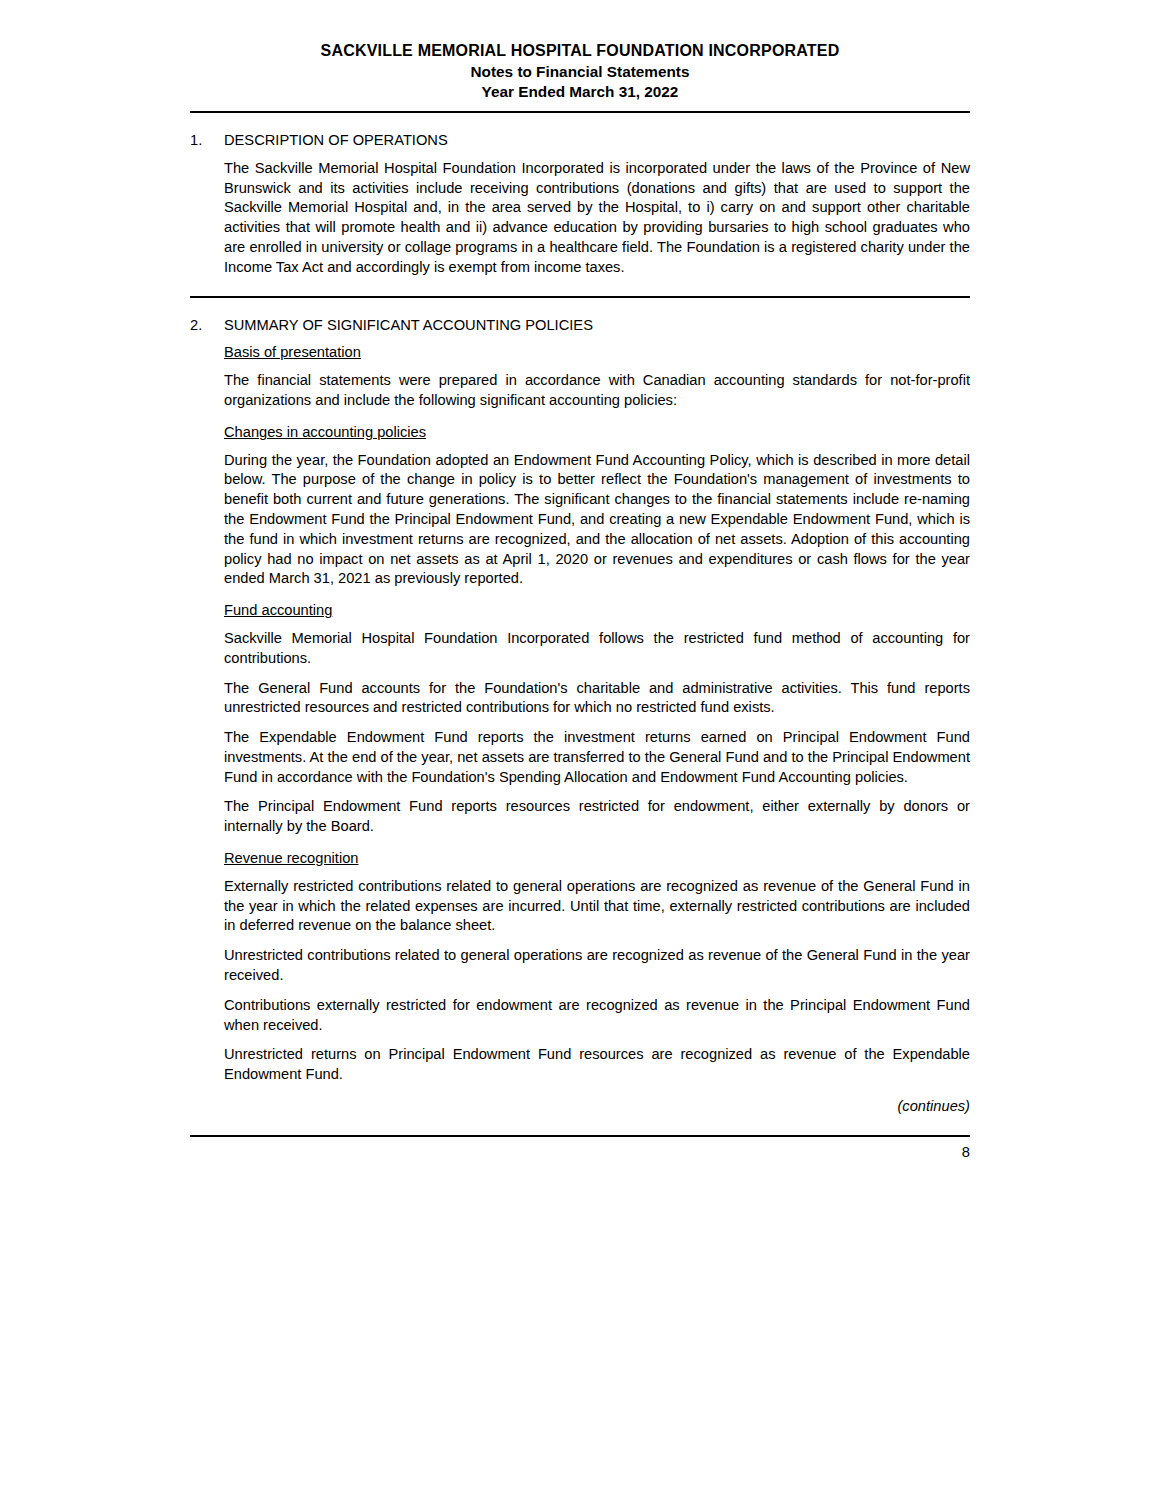SACKVILLE MEMORIAL HOSPITAL FOUNDATION INCORPORATED
Notes to Financial Statements
Year Ended March 31, 2022
1.
DESCRIPTION OF OPERATIONS
The Sackville Memorial Hospital Foundation Incorporated is incorporated under the laws of the Province of New Brunswick and its activities include receiving contributions (donations and gifts) that are used to support the Sackville Memorial Hospital and, in the area served by the Hospital, to i) carry on and support other charitable activities that will promote health and ii) advance education by providing bursaries to high school graduates who are enrolled in university or collage programs in a healthcare field. The Foundation is a registered charity under the Income Tax Act and accordingly is exempt from income taxes.
2.
SUMMARY OF SIGNIFICANT ACCOUNTING POLICIES
Basis of presentation
The financial statements were prepared in accordance with Canadian accounting standards for not-for-profit organizations and include the following significant accounting policies:
Changes in accounting policies
During the year, the Foundation adopted an Endowment Fund Accounting Policy, which is described in more detail below. The purpose of the change in policy is to better reflect the Foundation's management of investments to benefit both current and future generations. The significant changes to the financial statements include re-naming the Endowment Fund the Principal Endowment Fund, and creating a new Expendable Endowment Fund, which is the fund in which investment returns are recognized, and the allocation of net assets. Adoption of this accounting policy had no impact on net assets as at April 1, 2020 or revenues and expenditures or cash flows for the year ended March 31, 2021 as previously reported.
Fund accounting
Sackville Memorial Hospital Foundation Incorporated follows the restricted fund method of accounting for contributions.
The General Fund accounts for the Foundation's charitable and administrative activities. This fund reports unrestricted resources and restricted contributions for which no restricted fund exists.
The Expendable Endowment Fund reports the investment returns earned on Principal Endowment Fund investments. At the end of the year, net assets are transferred to the General Fund and to the Principal Endowment Fund in accordance with the Foundation's Spending Allocation and Endowment Fund Accounting policies.
The Principal Endowment Fund reports resources restricted for endowment, either externally by donors or internally by the Board.
Revenue recognition
Externally restricted contributions related to general operations are recognized as revenue of the General Fund in the year in which the related expenses are incurred. Until that time, externally restricted contributions are included in deferred revenue on the balance sheet.
Unrestricted contributions related to general operations are recognized as revenue of the General Fund in the year received.
Contributions externally restricted for endowment are recognized as revenue in the Principal Endowment Fund when received.
Unrestricted returns on Principal Endowment Fund resources are recognized as revenue of the Expendable Endowment Fund.
(continues)
8